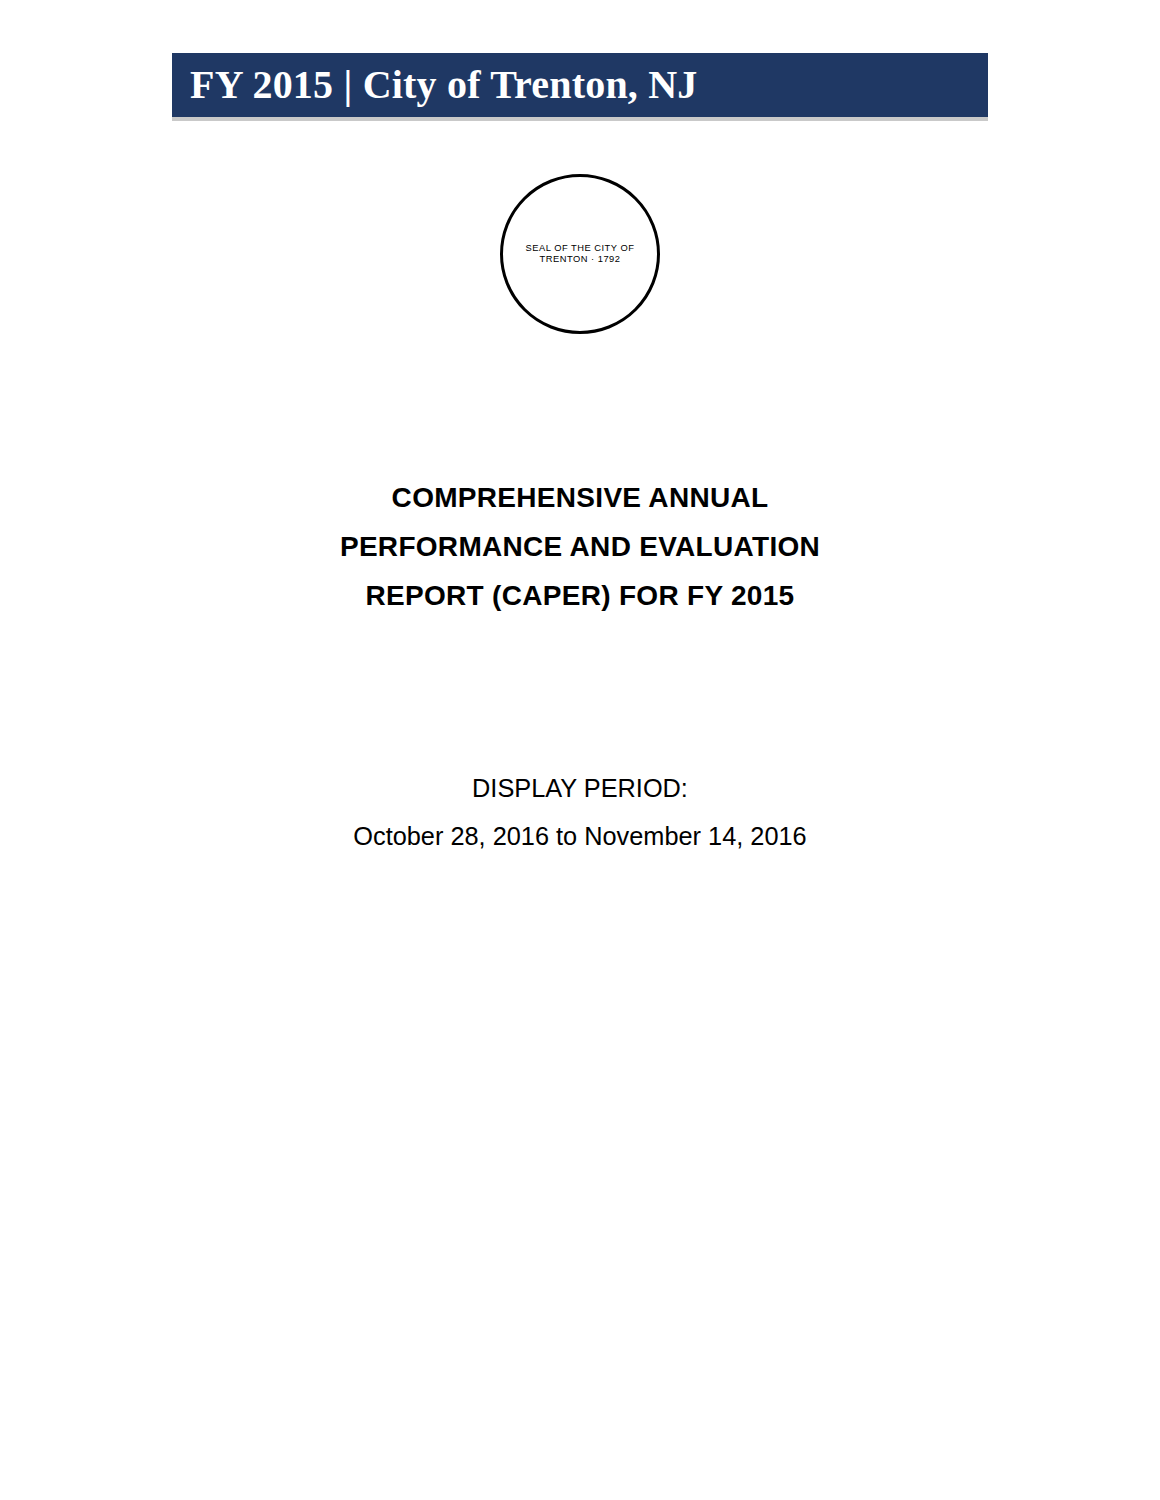FY 2015 | City of Trenton, NJ
COMPREHENSIVE ANNUAL
PERFORMANCE AND EVALUATION
REPORT (CAPER) FOR FY 2015
DISPLAY PERIOD:
October 28, 2016 to November 14, 2016